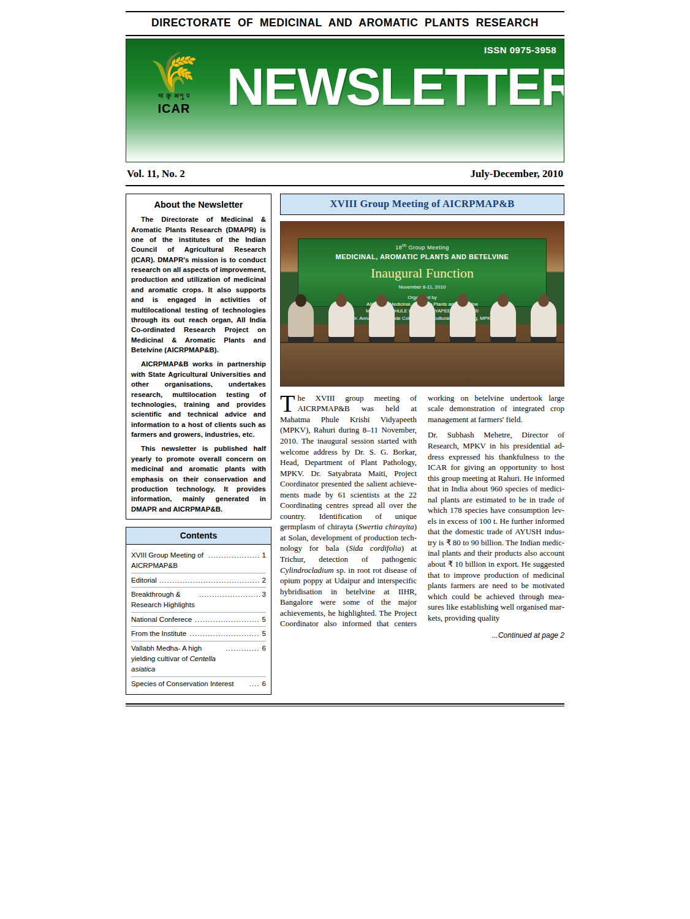DIRECTORATE OF MEDICINAL AND AROMATIC PLANTS RESEARCH
ISSN 0975-3958
NEWSLETTER
🌾
भा कृ अनु प
ICAR
Vol. 11, No. 2
July-December, 2010
About the Newsletter
The Directorate of Medicinal & Aromatic Plants Research (DMAPR) is one of the institutes of the Indian Council of Agricultural Research (ICAR). DMAPR's mission is to conduct research on all aspects of improvement, production and utilization of medicinal and aromatic crops. It also supports and is engaged in activities of multilocational testing of technologies through its out reach organ, All India Co-ordinated Research Project on Medicinal & Aromatic Plants and Betelvine (AICRPMAP&B).
AICRPMAP&B works in partnership with State Agricultural Universities and other organisations, undertakes research, multilocation testing of technologies, training and provides scientific and technical advice and information to a host of clients such as farmers and growers, industries, etc.
This newsletter is published half yearly to promote overall concern on medicinal and aromatic plants with emphasis on their conservation and production technology. It provides information, mainly generated in DMAPR and AICRPMAP&B.
Contents
XVIII Group Meeting of AICRPMAP&B................................ 1
Editorial........................................... 2
Breakthrough & Research Highlights......................................... 3
National Conferece......................... 5
From the Institute........................... 5
Vallabh Medha- A high yielding cultivar of Centella asiatica.......................... 6
Species of Conservation Interest.... 6
XVIII Group Meeting of AICRPMAP&B
18th Group Meeting
MEDICINAL, AROMATIC PLANTS AND BETELVINE
Inaugural Function
November 8-11, 2010
Organised by
AICRP on Medicinal, Aromatic Plants and Betelvine
MAHATMA PHULE KRISHI VIDYAPEETH, RAHURI
Venue : Dr. Annasaheb Shinde College of Agricultural Engineering, MPKV, Rahuri
The XVIII group meeting of AICRPMAP&B was held at Mahatma Phule Krishi Vidyapeeth (MPKV), Rahuri during 8–11 November, 2010. The inaugural session started with welcome address by Dr. S. G. Borkar, Head, Department of Plant Pathology, MPKV. Dr. Satyabrata Maiti, Project Coordinator presented the salient achievements made by 61 scientists at the 22 Coordinating centres spread all over the country. Identification of unique germplasm of chirayta (Swertia chirayita) at Solan, development of production technology for bala (Sida cordifolia) at Trichur, detection of pathogenic Cylindrocladium sp. in root rot disease of opium poppy at Udaipur and interspecific hybridisation in betelvine at IIHR, Bangalore were some of the major achievements, he highlighted. The Project Coordinator also informed that centers working on betelvine undertook large scale demonstration of integrated crop management at farmers' field.
Dr. Subhash Mehetre, Director of Research, MPKV in his presidential address expressed his thankfulness to the ICAR for giving an opportunity to host this group meeting at Rahuri. He informed that in India about 960 species of medicinal plants are estimated to be in trade of which 178 species have consumption levels in excess of 100 t. He further informed that the domestic trade of AYUSH industry is ₹ 80 to 90 billion. The Indian medicinal plants and their products also account about ₹ 10 billion in export. He suggested that to improve production of medicinal plants farmers are need to be motivated which could be achieved through measures like establishing well organised markets, providing quality
...Continued at page 2